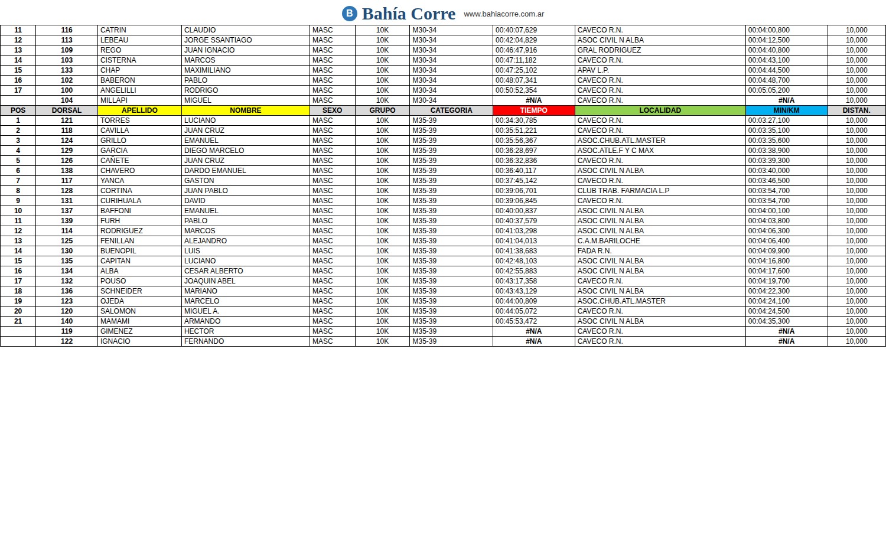B Bahía Corre www.bahiacorre.com.ar
| 11 | 116 | CATRIN | CLAUDIO | MASC | 10K | M30-34 | 00:40:07,629 | CAVECO R.N. | 00:04:00,800 | 10,000 |
| 12 | 113 | LEBEAU | JORGE SSANTIAGO | MASC | 10K | M30-34 | 00:42:04,829 | ASOC CIVIL N ALBA | 00:04:12,500 | 10,000 |
| 13 | 109 | REGO | JUAN IGNACIO | MASC | 10K | M30-34 | 00:46:47,916 | GRAL RODRIGUEZ | 00:04:40,800 | 10,000 |
| 14 | 103 | CISTERNA | MARCOS | MASC | 10K | M30-34 | 00:47:11,182 | CAVECO R.N. | 00:04:43,100 | 10,000 |
| 15 | 133 | CHAP | MAXIMILIANO | MASC | 10K | M30-34 | 00:47:25,102 | APAV L.P. | 00:04:44,500 | 10,000 |
| 16 | 102 | BABERON | PABLO | MASC | 10K | M30-34 | 00:48:07,341 | CAVECO R.N. | 00:04:48,700 | 10,000 |
| 17 | 100 | ANGELILLI | RODRIGO | MASC | 10K | M30-34 | 00:50:52,354 | CAVECO R.N. | 00:05:05,200 | 10,000 |
| | 104 | MILLAPI | MIGUEL | MASC | 10K | M30-34 | #N/A | CAVECO R.N. | #N/A | 10,000 |
| POS | DORSAL | APELLIDO | NOMBRE | SEXO | GRUPO | CATEGORIA | TIEMPO | LOCALIDAD | MIN/KM | DISTAN. |
| 1 | 121 | TORRES | LUCIANO | MASC | 10K | M35-39 | 00:34:30,785 | CAVECO R.N. | 00:03:27,100 | 10,000 |
| 2 | 118 | CAVILLA | JUAN CRUZ | MASC | 10K | M35-39 | 00:35:51,221 | CAVECO R.N. | 00:03:35,100 | 10,000 |
| 3 | 124 | GRILLO | EMANUEL | MASC | 10K | M35-39 | 00:35:56,367 | ASOC.CHUB.ATL.MASTER | 00:03:35,600 | 10,000 |
| 4 | 129 | GARCIA | DIEGO MARCELO | MASC | 10K | M35-39 | 00:36:28,697 | ASOC.ATLE.F Y C MAX | 00:03:38,900 | 10,000 |
| 5 | 126 | CAÑETE | JUAN CRUZ | MASC | 10K | M35-39 | 00:36:32,836 | CAVECO R.N. | 00:03:39,300 | 10,000 |
| 6 | 138 | CHAVERO | DARDO EMANUEL | MASC | 10K | M35-39 | 00:36:40,117 | ASOC CIVIL N ALBA | 00:03:40,000 | 10,000 |
| 7 | 117 | YANCA | GASTON | MASC | 10K | M35-39 | 00:37:45,142 | CAVECO R.N. | 00:03:46,500 | 10,000 |
| 8 | 128 | CORTINA | JUAN PABLO | MASC | 10K | M35-39 | 00:39:06,701 | CLUB TRAB. FARMACIA L.P | 00:03:54,700 | 10,000 |
| 9 | 131 | CURIHUALA | DAVID | MASC | 10K | M35-39 | 00:39:06,845 | CAVECO R.N. | 00:03:54,700 | 10,000 |
| 10 | 137 | BAFFONI | EMANUEL | MASC | 10K | M35-39 | 00:40:00,837 | ASOC CIVIL N ALBA | 00:04:00,100 | 10,000 |
| 11 | 139 | FURH | PABLO | MASC | 10K | M35-39 | 00:40:37,579 | ASOC CIVIL N ALBA | 00:04:03,800 | 10,000 |
| 12 | 114 | RODRIGUEZ | MARCOS | MASC | 10K | M35-39 | 00:41:03,298 | ASOC CIVIL N ALBA | 00:04:06,300 | 10,000 |
| 13 | 125 | FENILLAN | ALEJANDRO | MASC | 10K | M35-39 | 00:41:04,013 | C.A.M.BARILOCHE | 00:04:06,400 | 10,000 |
| 14 | 130 | BUENOPIL | LUIS | MASC | 10K | M35-39 | 00:41:38,683 | FADA R.N. | 00:04:09,900 | 10,000 |
| 15 | 135 | CAPITAN | LUCIANO | MASC | 10K | M35-39 | 00:42:48,103 | ASOC CIVIL N ALBA | 00:04:16,800 | 10,000 |
| 16 | 134 | ALBA | CESAR ALBERTO | MASC | 10K | M35-39 | 00:42:55,883 | ASOC CIVIL N ALBA | 00:04:17,600 | 10,000 |
| 17 | 132 | POUSO | JOAQUIN ABEL | MASC | 10K | M35-39 | 00:43:17,358 | CAVECO R.N. | 00:04:19,700 | 10,000 |
| 18 | 136 | SCHNEIDER | MARIANO | MASC | 10K | M35-39 | 00:43:43,129 | ASOC CIVIL N ALBA | 00:04:22,300 | 10,000 |
| 19 | 123 | OJEDA | MARCELO | MASC | 10K | M35-39 | 00:44:00,809 | ASOC.CHUB.ATL.MASTER | 00:04:24,100 | 10,000 |
| 20 | 120 | SALOMON | MIGUEL A. | MASC | 10K | M35-39 | 00:44:05,072 | CAVECO R.N. | 00:04:24,500 | 10,000 |
| 21 | 140 | MAMAMI | ARMANDO | MASC | 10K | M35-39 | 00:45:53,472 | ASOC CIVIL N ALBA | 00:04:35,300 | 10,000 |
| | 119 | GIMENEZ | HECTOR | MASC | 10K | M35-39 | #N/A | CAVECO R.N. | #N/A | 10,000 |
| | 122 | IGNACIO | FERNANDO | MASC | 10K | M35-39 | #N/A | CAVECO R.N. | #N/A | 10,000 |